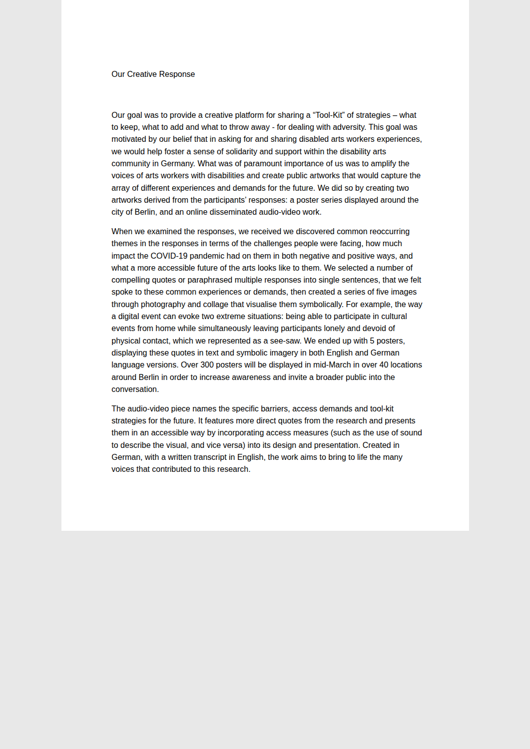Our Creative Response
Our goal was to provide a creative platform for sharing a “Tool-Kit” of strategies – what to keep, what to add and what to throw away - for dealing with adversity. This goal was motivated by our belief that in asking for and sharing disabled arts workers experiences, we would help foster a sense of solidarity and support within the disability arts community in Germany. What was of paramount importance of us was to amplify the voices of arts workers with disabilities and create public artworks that would capture the array of different experiences and demands for the future. We did so by creating two artworks derived from the participants’ responses: a poster series displayed around the city of Berlin, and an online disseminated audio-video work.
When we examined the responses, we received we discovered common reoccurring themes in the responses in terms of the challenges people were facing, how much impact the COVID-19 pandemic had on them in both negative and positive ways, and what a more accessible future of the arts looks like to them. We selected a number of compelling quotes or paraphrased multiple responses into single sentences, that we felt spoke to these common experiences or demands, then created a series of five images through photography and collage that visualise them symbolically. For example, the way a digital event can evoke two extreme situations: being able to participate in cultural events from home while simultaneously leaving participants lonely and devoid of physical contact, which we represented as a see-saw. We ended up with 5 posters, displaying these quotes in text and symbolic imagery in both English and German language versions. Over 300 posters will be displayed in mid-March in over 40 locations around Berlin in order to increase awareness and invite a broader public into the conversation.
The audio-video piece names the specific barriers, access demands and tool-kit strategies for the future. It features more direct quotes from the research and presents them in an accessible way by incorporating access measures (such as the use of sound to describe the visual, and vice versa) into its design and presentation. Created in German, with a written transcript in English, the work aims to bring to life the many voices that contributed to this research.